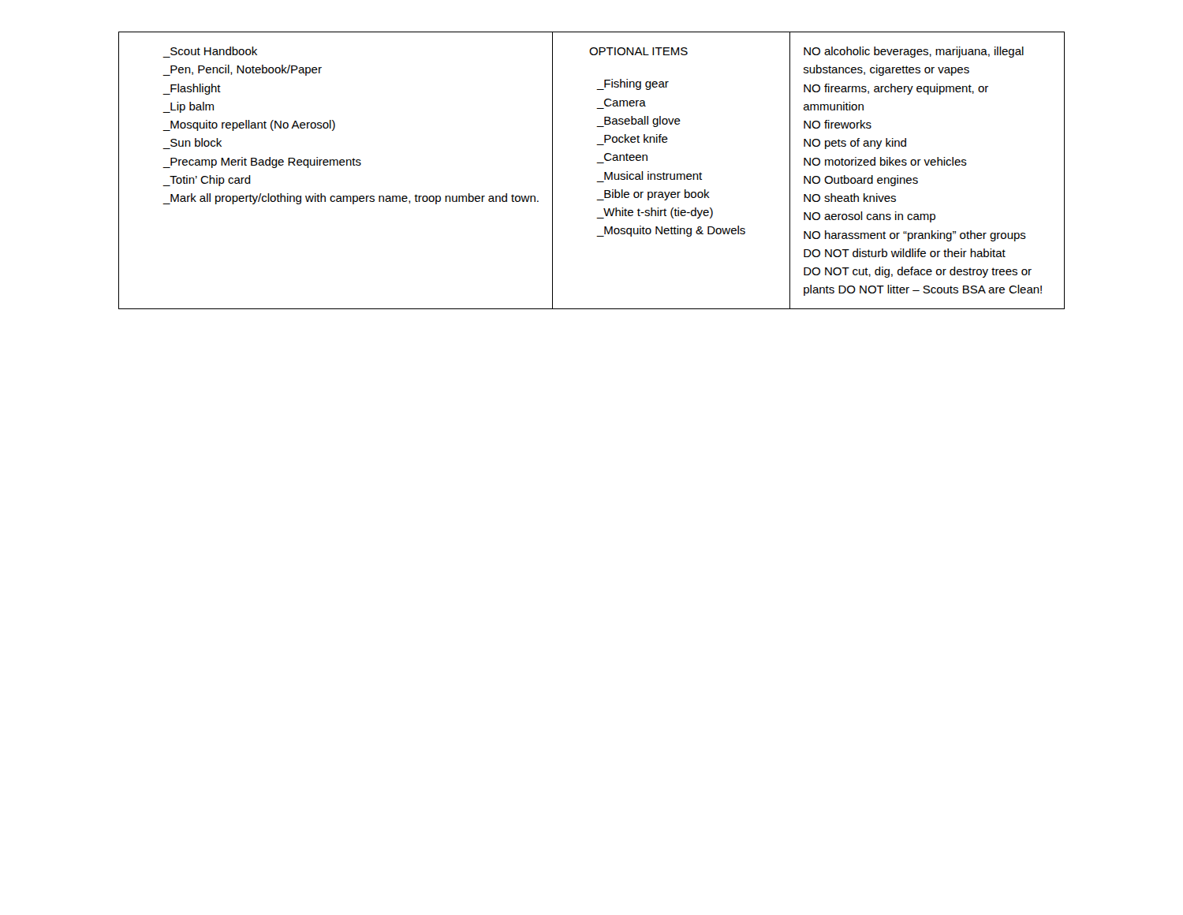| _Scout Handbook _Pen, Pencil, Notebook/Paper _Flashlight _Lip balm _Mosquito repellant (No Aerosol) _Sun block _Precamp Merit Badge Requirements _Totin’ Chip card _Mark all property/clothing with campers name, troop number and town. | OPTIONAL ITEMS _Fishing gear _Camera _Baseball glove _Pocket knife _Canteen _Musical instrument _Bible or prayer book _White t-shirt (tie-dye) _Mosquito Netting & Dowels | NO alcoholic beverages, marijuana, illegal substances, cigarettes or vapes NO firearms, archery equipment, or ammunition NO fireworks NO pets of any kind NO motorized bikes or vehicles NO Outboard engines NO sheath knives NO aerosol cans in camp NO harassment or “pranking” other groups DO NOT disturb wildlife or their habitat DO NOT cut, dig, deface or destroy trees or plants DO NOT litter – Scouts BSA are Clean! |